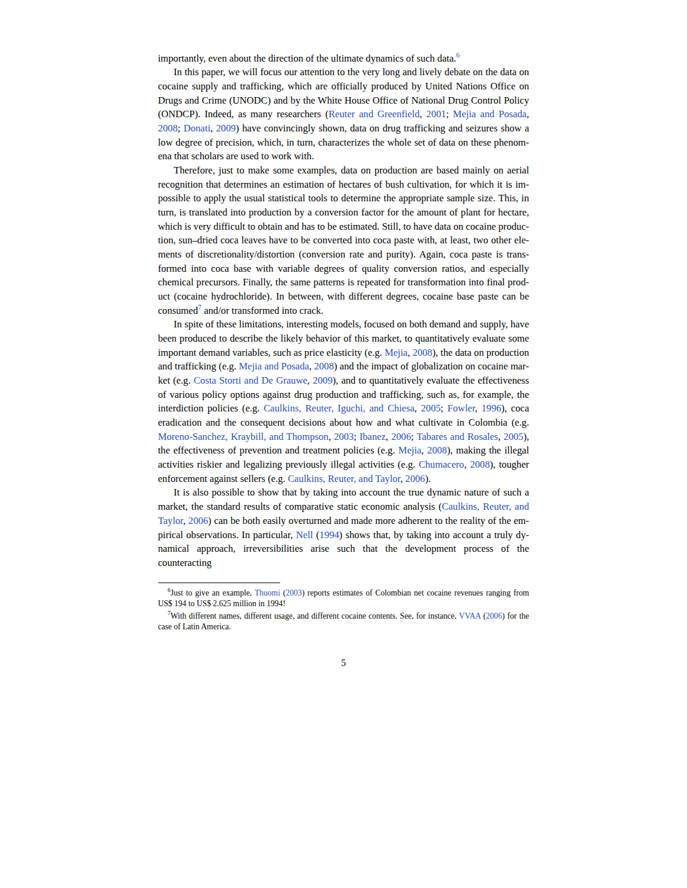importantly, even about the direction of the ultimate dynamics of such data.6
In this paper, we will focus our attention to the very long and lively debate on the data on cocaine supply and trafficking, which are officially produced by United Nations Office on Drugs and Crime (UNODC) and by the White House Office of National Drug Control Policy (ONDCP). Indeed, as many researchers (Reuter and Greenfield, 2001; Mejia and Posada, 2008; Donati, 2009) have convincingly shown, data on drug trafficking and seizures show a low degree of precision, which, in turn, characterizes the whole set of data on these phenomena that scholars are used to work with.
Therefore, just to make some examples, data on production are based mainly on aerial recognition that determines an estimation of hectares of bush cultivation, for which it is impossible to apply the usual statistical tools to determine the appropriate sample size. This, in turn, is translated into production by a conversion factor for the amount of plant for hectare, which is very difficult to obtain and has to be estimated. Still, to have data on cocaine production, sun–dried coca leaves have to be converted into coca paste with, at least, two other elements of discretionality/distortion (conversion rate and purity). Again, coca paste is transformed into coca base with variable degrees of quality conversion ratios, and especially chemical precursors. Finally, the same patterns is repeated for transformation into final product (cocaine hydrochloride). In between, with different degrees, cocaine base paste can be consumed7 and/or transformed into crack.
In spite of these limitations, interesting models, focused on both demand and supply, have been produced to describe the likely behavior of this market, to quantitatively evaluate some important demand variables, such as price elasticity (e.g. Mejia, 2008), the data on production and trafficking (e.g. Mejia and Posada, 2008) and the impact of globalization on cocaine market (e.g. Costa Storti and De Grauwe, 2009), and to quantitatively evaluate the effectiveness of various policy options against drug production and trafficking, such as, for example, the interdiction policies (e.g. Caulkins, Reuter, Iguchi, and Chiesa, 2005; Fowler, 1996), coca eradication and the consequent decisions about how and what cultivate in Colombia (e.g. Moreno-Sanchez, Kraybill, and Thompson, 2003; Ibanez, 2006; Tabares and Rosales, 2005), the effectiveness of prevention and treatment policies (e.g. Mejia, 2008), making the illegal activities riskier and legalizing previously illegal activities (e.g. Chumacero, 2008), tougher enforcement against sellers (e.g. Caulkins, Reuter, and Taylor, 2006).
It is also possible to show that by taking into account the true dynamic nature of such a market, the standard results of comparative static economic analysis (Caulkins, Reuter, and Taylor, 2006) can be both easily overturned and made more adherent to the reality of the empirical observations. In particular, Nell (1994) shows that, by taking into account a truly dynamical approach, irreversibilities arise such that the development process of the counteracting
6Just to give an example, Thuomi (2003) reports estimates of Colombian net cocaine revenues ranging from US$ 194 to US$ 2.625 million in 1994!
7With different names, different usage, and different cocaine contents. See, for instance, VVAA (2006) for the case of Latin America.
5